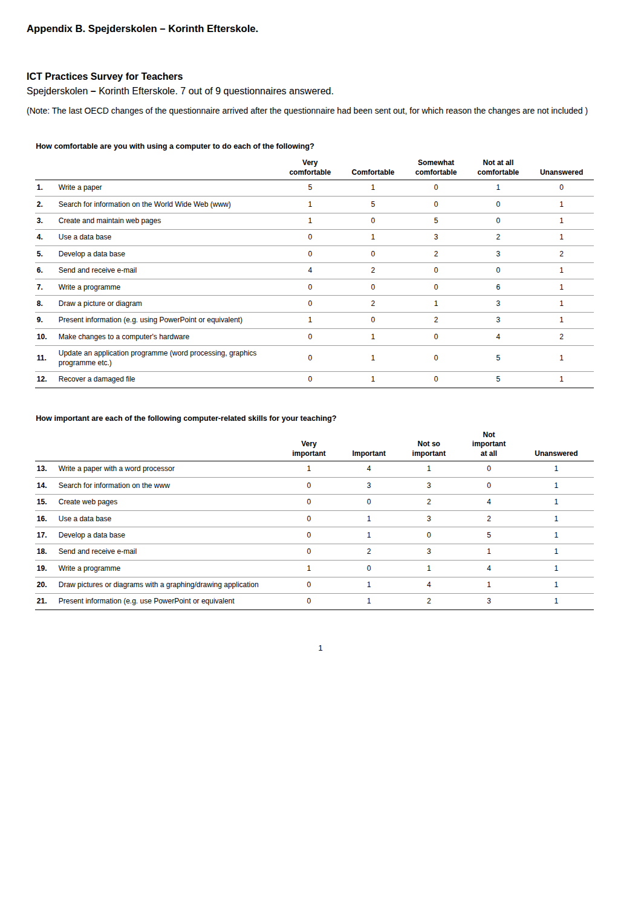Appendix B. Spejderskolen – Korinth Efterskole.
ICT Practices Survey for Teachers
Spejderskolen – Korinth Efterskole. 7 out of 9 questionnaires answered.
(Note: The last OECD changes of the questionnaire arrived after the questionnaire had been sent out, for which reason the changes are not included )
How comfortable are you with using a computer to do each of the following?
| | | Very comfortable | Comfortable | Somewhat comfortable | Not at all comfortable | Unanswered |
| --- | --- | --- | --- | --- | --- | --- |
| 1. | Write a paper | 5 | 1 | 0 | 1 | 0 |
| 2. | Search for information on the World Wide Web (www) | 1 | 5 | 0 | 0 | 1 |
| 3. | Create and maintain web pages | 1 | 0 | 5 | 0 | 1 |
| 4. | Use a data base | 0 | 1 | 3 | 2 | 1 |
| 5. | Develop a data base | 0 | 0 | 2 | 3 | 2 |
| 6. | Send and receive e-mail | 4 | 2 | 0 | 0 | 1 |
| 7. | Write a programme | 0 | 0 | 0 | 6 | 1 |
| 8. | Draw a picture or diagram | 0 | 2 | 1 | 3 | 1 |
| 9. | Present information (e.g. using PowerPoint or equivalent) | 1 | 0 | 2 | 3 | 1 |
| 10. | Make changes to a computer's hardware | 0 | 1 | 0 | 4 | 2 |
| 11. | Update an application programme (word processing, graphics programme etc.) | 0 | 1 | 0 | 5 | 1 |
| 12. | Recover a damaged file | 0 | 1 | 0 | 5 | 1 |
How important are each of the following computer-related skills for your teaching?
| | | Very important | Important | Not so important | Not important at all | Unanswered |
| --- | --- | --- | --- | --- | --- | --- |
| 13. | Write a paper with a word processor | 1 | 4 | 1 | 0 | 1 |
| 14. | Search for information on the www | 0 | 3 | 3 | 0 | 1 |
| 15. | Create web pages | 0 | 0 | 2 | 4 | 1 |
| 16. | Use a data base | 0 | 1 | 3 | 2 | 1 |
| 17. | Develop a data base | 0 | 1 | 0 | 5 | 1 |
| 18. | Send and receive e-mail | 0 | 2 | 3 | 1 | 1 |
| 19. | Write a programme | 1 | 0 | 1 | 4 | 1 |
| 20. | Draw pictures or diagrams with a graphing/drawing application | 0 | 1 | 4 | 1 | 1 |
| 21. | Present information (e.g. use PowerPoint or equivalent | 0 | 1 | 2 | 3 | 1 |
1